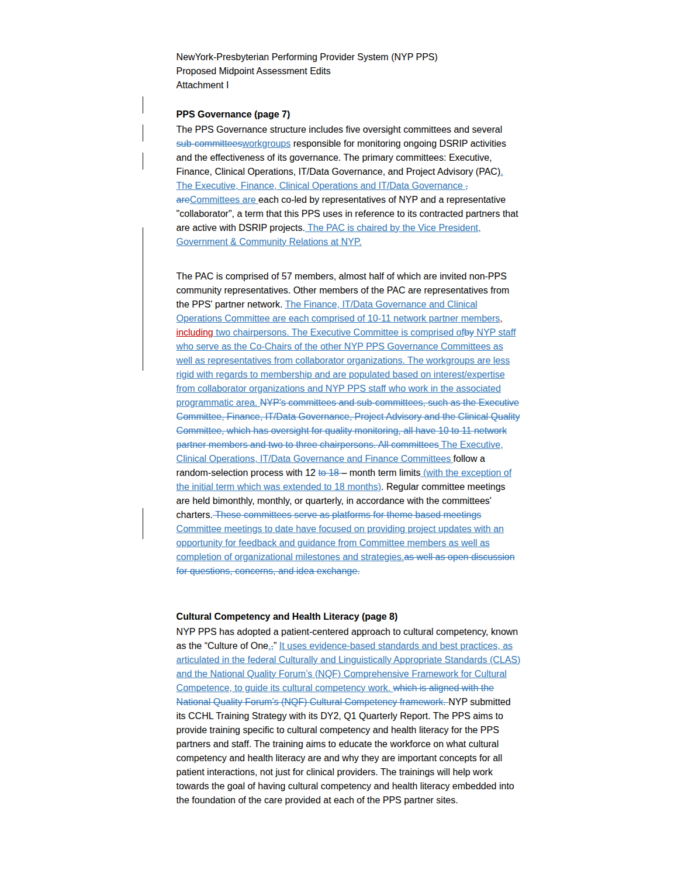NewYork-Presbyterian Performing Provider System (NYP PPS)
Proposed Midpoint Assessment Edits
Attachment I
PPS Governance (page 7)
The PPS Governance structure includes five oversight committees and several sub-committees workgroups responsible for monitoring ongoing DSRIP activities and the effectiveness of its governance. The primary committees: Executive, Finance, Clinical Operations, IT/Data Governance, and Project Advisory (PAC). The Executive, Finance, Clinical Operations and IT/Data Governance , are Committees are each co-led by representatives of NYP and a representative "collaborator", a term that this PPS uses in reference to its contracted partners that are active with DSRIP projects. The PAC is chaired by the Vice President, Government & Community Relations at NYP.
The PAC is comprised of 57 members, almost half of which are invited non-PPS community representatives. Other members of the PAC are representatives from the PPS' partner network. The Finance, IT/Data Governance and Clinical Operations Committee are each comprised of 10-11 network partner members, including two chairpersons. The Executive Committee is comprised of by NYP staff who serve as the Co-Chairs of the other NYP PPS Governance Committees as well as representatives from collaborator organizations. The workgroups are less rigid with regards to membership and are populated based on interest/expertise from collaborator organizations and NYP PPS staff who work in the associated programmatic area. NYP's committees and sub-committees, such as the Executive Committee, Finance, IT/Data Governance, Project Advisory and the Clinical Quality Committee, which has oversight for quality monitoring, all have 10 to 11 network partner members and two to three chairpersons. All committees The Executive, Clinical Operations, IT/Data Governance and Finance Committees follow a random-selection process with 12 to 18 – month term limits (with the exception of the initial term which was extended to 18 months). Regular committee meetings are held bimonthly, monthly, or quarterly, in accordance with the committees' charters. These committees serve as platforms for theme based meetings Committee meetings to date have focused on providing project updates with an opportunity for feedback and guidance from Committee members as well as completion of organizational milestones and strategies. as well as open discussion for questions, concerns, and idea exchange.
Cultural Competency and Health Literacy (page 8)
NYP PPS has adopted a patient-centered approach to cultural competency, known as the “Culture of One.,” It uses evidence-based standards and best practices, as articulated in the federal Culturally and Linguistically Appropriate Standards (CLAS) and the National Quality Forum’s (NQF) Comprehensive Framework for Cultural Competence, to guide its cultural competency work. which is aligned with the National Quality Forum’s (NQF) Cultural Competency framework. NYP submitted its CCHL Training Strategy with its DY2, Q1 Quarterly Report. The PPS aims to provide training specific to cultural competency and health literacy for the PPS partners and staff. The training aims to educate the workforce on what cultural competency and health literacy are and why they are important concepts for all patient interactions, not just for clinical providers. The trainings will help work towards the goal of having cultural competency and health literacy embedded into the foundation of the care provided at each of the PPS partner sites.